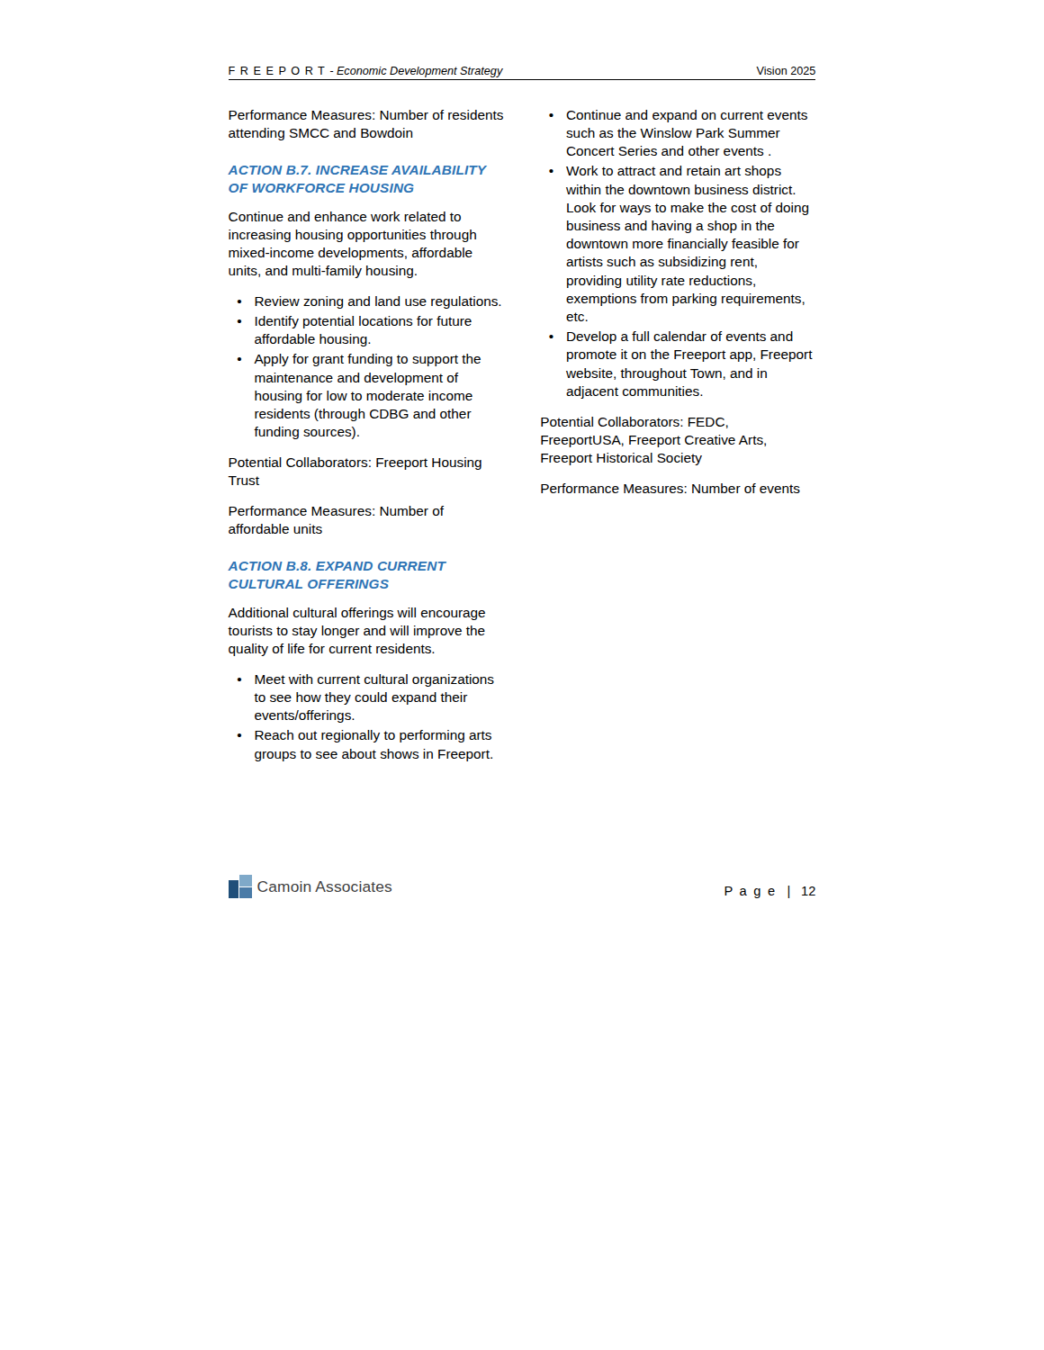F R E E P O R T - Economic Development Strategy
Vision 2025
Performance Measures: Number of residents attending SMCC and Bowdoin
Action B.7. Increase Availability of Workforce Housing
Continue and enhance work related to increasing housing opportunities through mixed-income developments, affordable units, and multi-family housing.
Review zoning and land use regulations.
Identify potential locations for future affordable housing.
Apply for grant funding to support the maintenance and development of housing for low to moderate income residents (through CDBG and other funding sources).
Potential Collaborators: Freeport Housing Trust
Performance Measures: Number of affordable units
Action B.8. Expand Current Cultural Offerings
Additional cultural offerings will encourage tourists to stay longer and will improve the quality of life for current residents.
Meet with current cultural organizations to see how they could expand their events/offerings.
Reach out regionally to performing arts groups to see about shows in Freeport.
Continue and expand on current events such as the Winslow Park Summer Concert Series and other events .
Work to attract and retain art shops within the downtown business district. Look for ways to make the cost of doing business and having a shop in the downtown more financially feasible for artists such as subsidizing rent, providing utility rate reductions, exemptions from parking requirements, etc.
Develop a full calendar of events and promote it on the Freeport app, Freeport website, throughout Town, and in adjacent communities.
Potential Collaborators: FEDC, FreeportUSA, Freeport Creative Arts, Freeport Historical Society
Performance Measures: Number of events
Camoin Associates
P a g e | 12